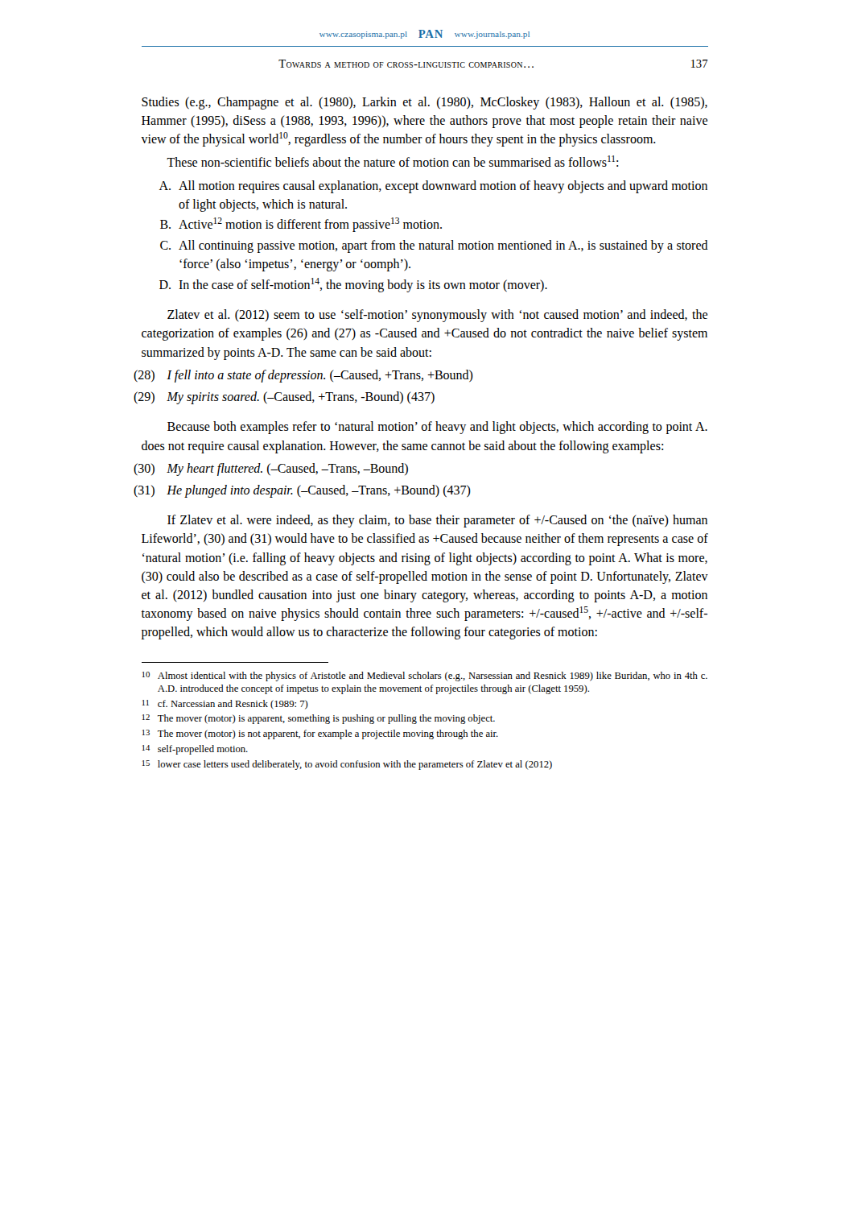www.czasopisma.pan.pl PAN www.journals.pan.pl
Towards a method of cross-linguistic comparison… 137
Studies (e.g., Champagne et al. (1980), Larkin et al. (1980), McCloskey (1983), Halloun et al. (1985), Hammer (1995), diSess a (1988, 1993, 1996)), where the authors prove that most people retain their naive view of the physical world10, regardless of the number of hours they spent in the physics classroom.
These non-scientific beliefs about the nature of motion can be summarised as follows11:
All motion requires causal explanation, except downward motion of heavy objects and upward motion of light objects, which is natural.
Active12 motion is different from passive13 motion.
All continuing passive motion, apart from the natural motion mentioned in A., is sustained by a stored ‘force’ (also ‘impetus’, ‘energy’ or ‘oomph’).
In the case of self-motion14, the moving body is its own motor (mover).
Zlatev et al. (2012) seem to use ‘self-motion’ synonymously with ‘not caused motion’ and indeed, the categorization of examples (26) and (27) as -Caused and +Caused do not contradict the naive belief system summarized by points A-D. The same can be said about:
(28) I fell into a state of depression. (–Caused, +Trans, +Bound)
(29) My spirits soared. (–Caused, +Trans, -Bound) (437)
Because both examples refer to ‘natural motion’ of heavy and light objects, which according to point A. does not require causal explanation. However, the same cannot be said about the following examples:
(30) My heart fluttered. (–Caused, –Trans, –Bound)
(31) He plunged into despair. (–Caused, –Trans, +Bound) (437)
If Zlatev et al. were indeed, as they claim, to base their parameter of +/-Caused on ‘the (naïve) human Lifeworld’, (30) and (31) would have to be classified as +Caused because neither of them represents a case of ‘natural motion’ (i.e. falling of heavy objects and rising of light objects) according to point A. What is more, (30) could also be described as a case of self-propelled motion in the sense of point D. Unfortunately, Zlatev et al. (2012) bundled causation into just one binary category, whereas, according to points A-D, a motion taxonomy based on naive physics should contain three such parameters: +/-caused15, +/-active and +/-self-propelled, which would allow us to characterize the following four categories of motion:
10 Almost identical with the physics of Aristotle and Medieval scholars (e.g., Narsessian and Resnick 1989) like Buridan, who in 4th c. A.D. introduced the concept of impetus to explain the movement of projectiles through air (Clagett 1959).
11cf. Narcessian and Resnick (1989: 7)
12 The mover (motor) is apparent, something is pushing or pulling the moving object.
13 The mover (motor) is not apparent, for example a projectile moving through the air.
14self-propelled motion.
15lower case letters used deliberately, to avoid confusion with the parameters of Zlatev et al (2012)